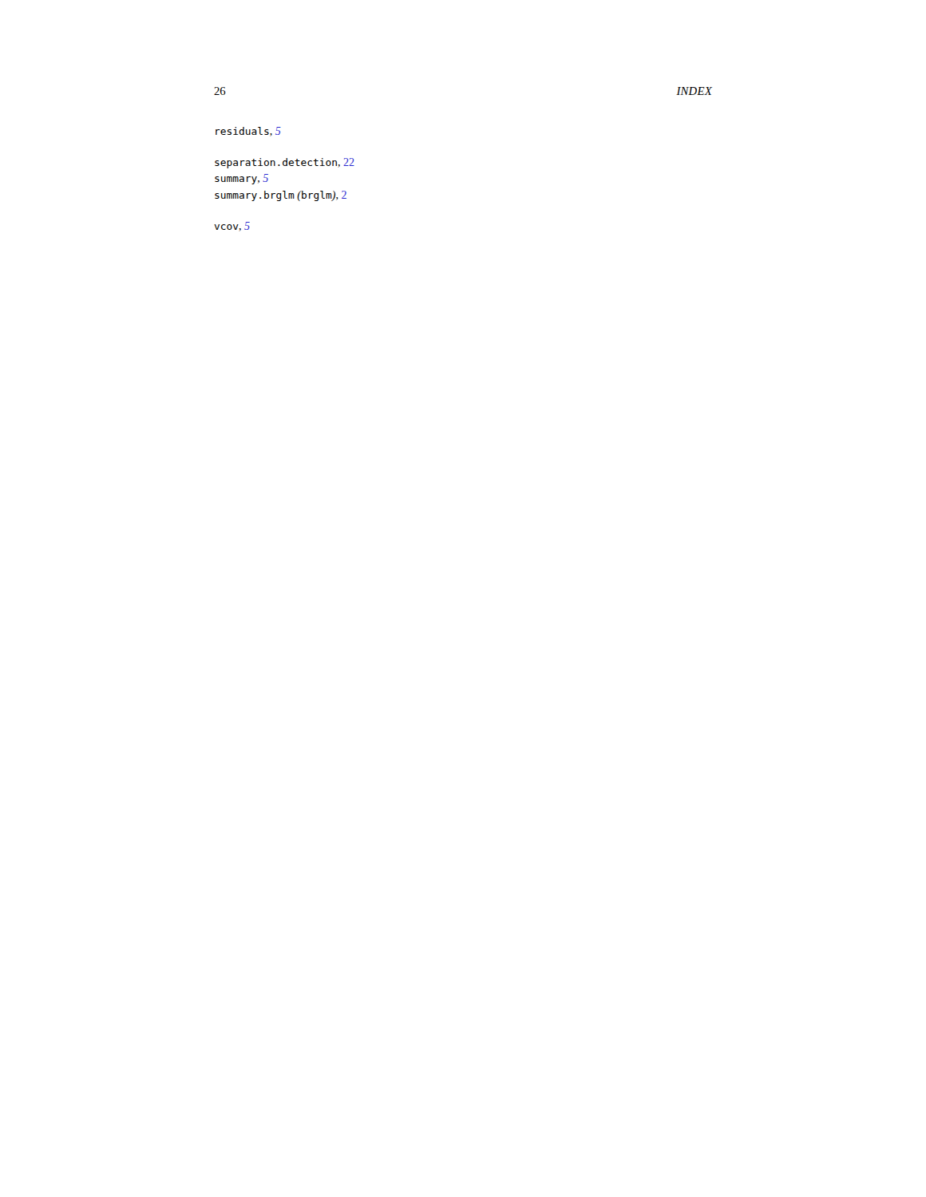26 INDEX
residuals, 5
separation.detection, 22
summary, 5
summary.brglm (brglm), 2
vcov, 5